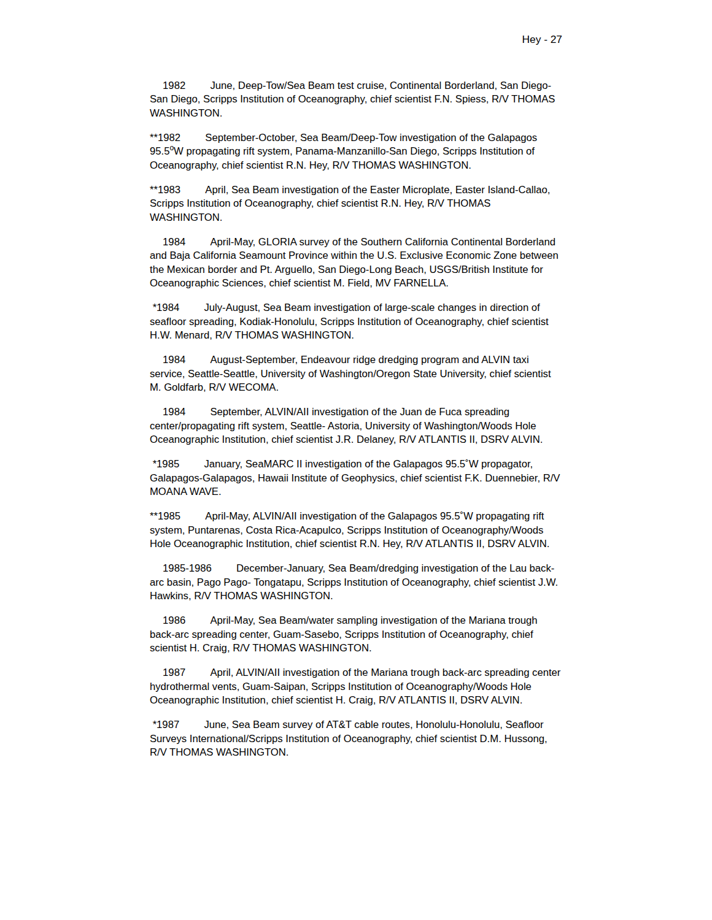Hey - 27
1982 June, Deep-Tow/Sea Beam test cruise, Continental Borderland, San Diego-San Diego, Scripps Institution of Oceanography, chief scientist F.N. Spiess, R/V THOMAS WASHINGTON.
**1982 September-October, Sea Beam/Deep-Tow investigation of the Galapagos 95.5oW propagating rift system, Panama-Manzanillo-San Diego, Scripps Institution of Oceanography, chief scientist R.N. Hey, R/V THOMAS WASHINGTON.
**1983 April, Sea Beam investigation of the Easter Microplate, Easter Island-Callao, Scripps Institution of Oceanography, chief scientist R.N. Hey, R/V THOMAS WASHINGTON.
1984 April-May, GLORIA survey of the Southern California Continental Borderland and Baja California Seamount Province within the U.S. Exclusive Economic Zone between the Mexican border and Pt. Arguello, San Diego-Long Beach, USGS/British Institute for Oceanographic Sciences, chief scientist M. Field, MV FARNELLA.
*1984 July-August, Sea Beam investigation of large-scale changes in direction of seafloor spreading, Kodiak-Honolulu, Scripps Institution of Oceanography, chief scientist H.W. Menard, R/V THOMAS WASHINGTON.
1984 August-September, Endeavour ridge dredging program and ALVIN taxi service, Seattle-Seattle, University of Washington/Oregon State University, chief scientist M. Goldfarb, R/V WECOMA.
1984 September, ALVIN/AII investigation of the Juan de Fuca spreading center/propagating rift system, Seattle- Astoria, University of Washington/Woods Hole Oceanographic Institution, chief scientist J.R. Delaney, R/V ATLANTIS II, DSRV ALVIN.
*1985 January, SeaMARC II investigation of the Galapagos 95.5˚W propagator, Galapagos-Galapagos, Hawaii Institute of Geophysics, chief scientist F.K. Duennebier, R/V MOANA WAVE.
**1985 April-May, ALVIN/AII investigation of the Galapagos 95.5˚W propagating rift system, Puntarenas, Costa Rica-Acapulco, Scripps Institution of Oceanography/Woods Hole Oceanographic Institution, chief scientist R.N. Hey, R/V ATLANTIS II, DSRV ALVIN.
1985-1986 December-January, Sea Beam/dredging investigation of the Lau back-arc basin, Pago Pago- Tongatapu, Scripps Institution of Oceanography, chief scientist J.W. Hawkins, R/V THOMAS WASHINGTON.
1986 April-May, Sea Beam/water sampling investigation of the Mariana trough back-arc spreading center, Guam-Sasebo, Scripps Institution of Oceanography, chief scientist H. Craig, R/V THOMAS WASHINGTON.
1987 April, ALVIN/AII investigation of the Mariana trough back-arc spreading center hydrothermal vents, Guam-Saipan, Scripps Institution of Oceanography/Woods Hole Oceanographic Institution, chief scientist H. Craig, R/V ATLANTIS II, DSRV ALVIN.
*1987 June, Sea Beam survey of AT&T cable routes, Honolulu-Honolulu, Seafloor Surveys International/Scripps Institution of Oceanography, chief scientist D.M. Hussong, R/V THOMAS WASHINGTON.